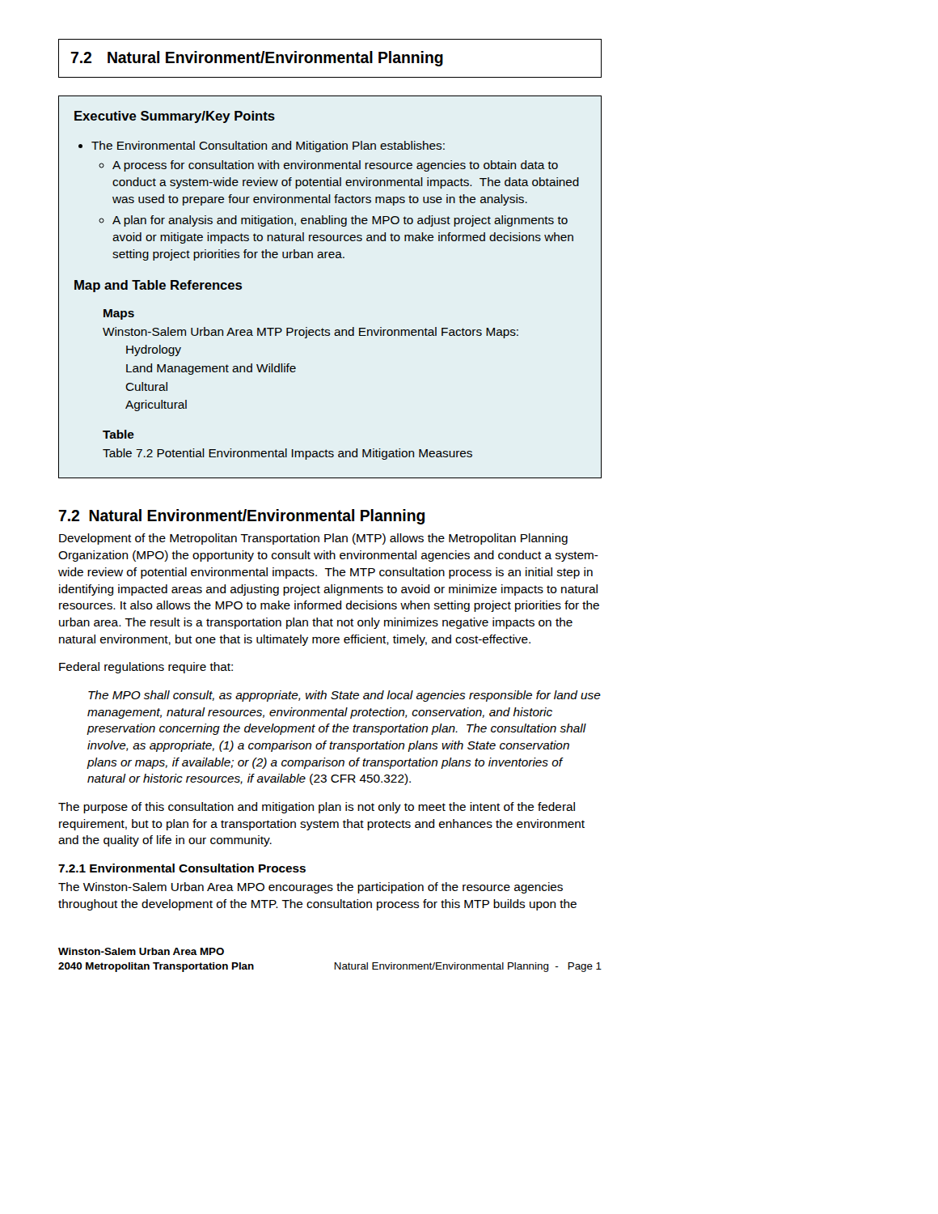7.2 Natural Environment/Environmental Planning
Executive Summary/Key Points
The Environmental Consultation and Mitigation Plan establishes:
A process for consultation with environmental resource agencies to obtain data to conduct a system-wide review of potential environmental impacts. The data obtained was used to prepare four environmental factors maps to use in the analysis.
A plan for analysis and mitigation, enabling the MPO to adjust project alignments to avoid or mitigate impacts to natural resources and to make informed decisions when setting project priorities for the urban area.
Map and Table References
Maps
Winston-Salem Urban Area MTP Projects and Environmental Factors Maps:
Hydrology
Land Management and Wildlife
Cultural
Agricultural
Table
Table 7.2 Potential Environmental Impacts and Mitigation Measures
7.2 Natural Environment/Environmental Planning
Development of the Metropolitan Transportation Plan (MTP) allows the Metropolitan Planning Organization (MPO) the opportunity to consult with environmental agencies and conduct a system-wide review of potential environmental impacts. The MTP consultation process is an initial step in identifying impacted areas and adjusting project alignments to avoid or minimize impacts to natural resources. It also allows the MPO to make informed decisions when setting project priorities for the urban area. The result is a transportation plan that not only minimizes negative impacts on the natural environment, but one that is ultimately more efficient, timely, and cost-effective.
Federal regulations require that:
The MPO shall consult, as appropriate, with State and local agencies responsible for land use management, natural resources, environmental protection, conservation, and historic preservation concerning the development of the transportation plan. The consultation shall involve, as appropriate, (1) a comparison of transportation plans with State conservation plans or maps, if available; or (2) a comparison of transportation plans to inventories of natural or historic resources, if available (23 CFR 450.322).
The purpose of this consultation and mitigation plan is not only to meet the intent of the federal requirement, but to plan for a transportation system that protects and enhances the environment and the quality of life in our community.
7.2.1 Environmental Consultation Process
The Winston-Salem Urban Area MPO encourages the participation of the resource agencies throughout the development of the MTP. The consultation process for this MTP builds upon the
Winston-Salem Urban Area MPO
2040 Metropolitan Transportation Plan
Natural Environment/Environmental Planning - Page 1